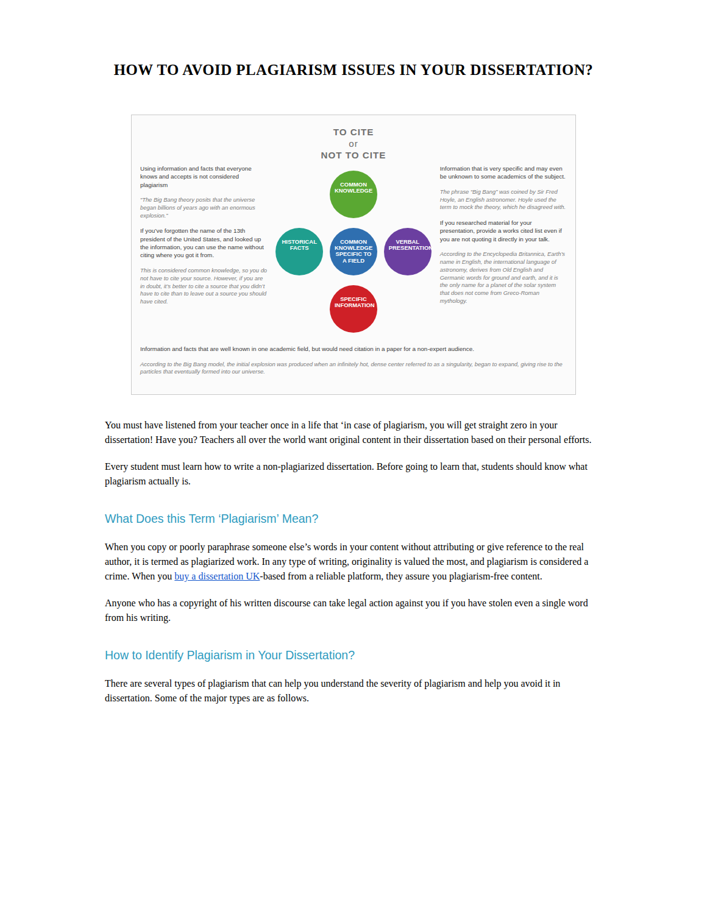How to Avoid Plagiarism Issues in Your Dissertation?
TO CITE or NOT TO CITE
Using information and facts that everyone knows and accepts is not considered plagiarism
“The Big Bang theory posits that the universe began billions of years ago with an enormous explosion.”
If you’ve forgotten the name of the 13th president of the United States, and looked up the information, you can use the name without citing where you got it from.
This is considered common knowledge, so you do not have to cite your source. However, if you are in doubt, it’s better to cite a source that you didn’t have to cite than to leave out a source you should have cited.
COMMON KNOWLEDGE
HISTORICAL FACTS COMMON KNOWLEDGE SPECIFIC TO A FIELD VERBAL PRESENTATION
SPECIFIC INFORMATION
Information that is very specific and may even be unknown to some academics of the subject.
The phrase “Big Bang” was coined by Sir Fred Hoyle, an English astronomer. Hoyle used the term to mock the theory, which he disagreed with.
If you researched material for your presentation, provide a works cited list even if you are not quoting it directly in your talk.
According to the Encyclopedia Britannica, Earth’s name in English, the international language of astronomy, derives from Old English and Germanic words for ground and earth, and it is the only name for a planet of the solar system that does not come from Greco-Roman mythology.
Information and facts that are well known in one academic field, but would need citation in a paper for a non-expert audience.
According to the Big Bang model, the initial explosion was produced when an infinitely hot, dense center referred to as a singularity, began to expand, giving rise to the particles that eventually formed into our universe.
Infographic: To Cite or Not To Cite
You must have listened from your teacher once in a life that ‘in case of plagiarism, you will get straight zero in your dissertation! Have you? Teachers all over the world want original content in their dissertation based on their personal efforts.
Every student must learn how to write a non-plagiarized dissertation. Before going to learn that, students should know what plagiarism actually is.
What Does this Term ‘Plagiarism’ Mean?
When you copy or poorly paraphrase someone else’s words in your content without attributing or give reference to the real author, it is termed as plagiarized work. In any type of writing, originality is valued the most, and plagiarism is considered a crime. When you buy a dissertation UK-based from a reliable platform, they assure you plagiarism-free content.
Anyone who has a copyright of his written discourse can take legal action against you if you have stolen even a single word from his writing.
How to Identify Plagiarism in Your Dissertation?
There are several types of plagiarism that can help you understand the severity of plagiarism and help you avoid it in dissertation. Some of the major types are as follows.